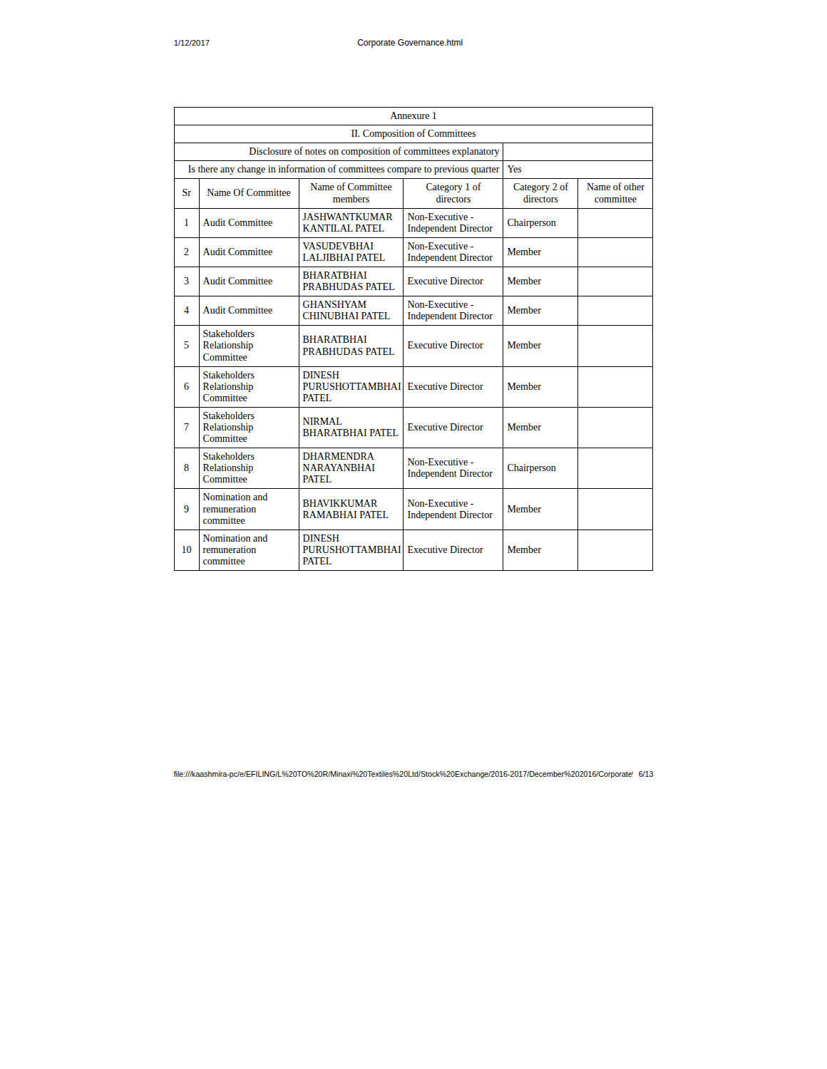1/12/2017
Corporate Governance.html
| Annexure 1 |
| II. Composition of Committees |
| Disclosure of notes on composition of committees explanatory | |
| Is there any change in information of committees compare to previous quarter | Yes |
| Sr | Name Of Committee | Name of Committee members | Category 1 of directors | Category 2 of directors | Name of other committee |
| 1 | Audit Committee | JASHWANTKUMAR KANTILAL PATEL | Non-Executive - Independent Director | Chairperson | |
| 2 | Audit Committee | VASUDEVBHAI LALJIBHAI PATEL | Non-Executive - Independent Director | Member | |
| 3 | Audit Committee | BHARATBHAI PRABHUDAS PATEL | Executive Director | Member | |
| 4 | Audit Committee | GHANSHYAM CHINUBHAI PATEL | Non-Executive - Independent Director | Member | |
| 5 | Stakeholders Relationship Committee | BHARATBHAI PRABHUDAS PATEL | Executive Director | Member | |
| 6 | Stakeholders Relationship Committee | DINESH PURUSHOTTAMBHAI PATEL | Executive Director | Member | |
| 7 | Stakeholders Relationship Committee | NIRMAL BHARATBHAI PATEL | Executive Director | Member | |
| 8 | Stakeholders Relationship Committee | DHARMENDRA NARAYANBHAI PATEL | Non-Executive - Independent Director | Chairperson | |
| 9 | Nomination and remuneration committee | BHAVIKKUMAR RAMABHAI PATEL | Non-Executive - Independent Director | Member | |
| 10 | Nomination and remuneration committee | DINESH PURUSHOTTAMBHAI PATEL | Executive Director | Member | |
file:///kaashmira-pc/e/EFILING/L%20TO%20R/Minaxi%20Textiles%20Ltd/Stock%20Exchange/2016-2017/December%202016/Corporate%20Governance/Corp…
6/13